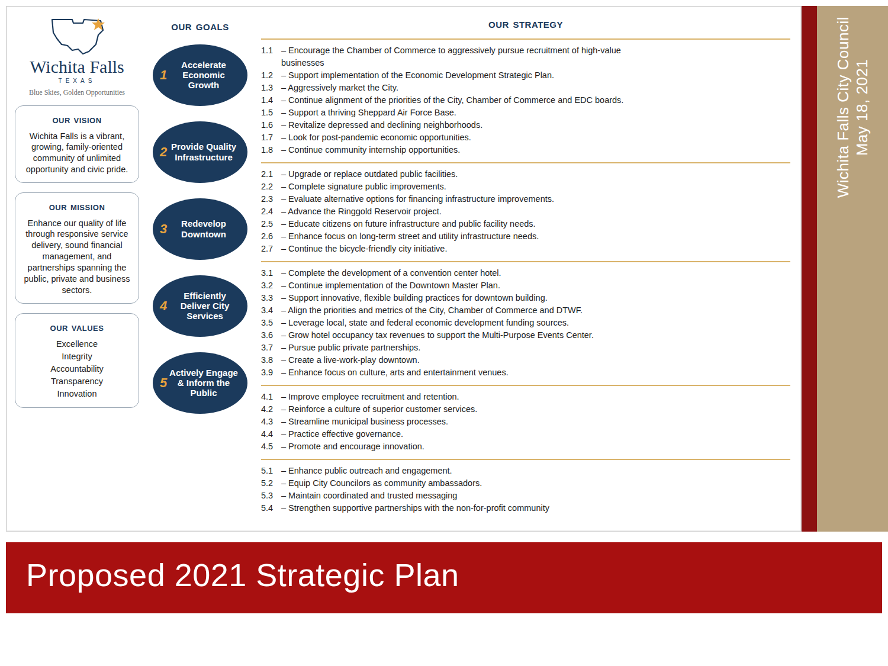Wichita Falls
TEXAS
Blue Skies, Golden Opportunities
Our Vision
Wichita Falls is a vibrant, growing, family-oriented community of unlimited opportunity and civic pride.
Our Mission
Enhance our quality of life through responsive service delivery, sound financial management, and partnerships spanning the public, private and business sectors.
Our Values
Excellence
Integrity
Accountability
Transparency
Innovation
Our Goals
1 Accelerate Economic Growth
2 Provide Quality Infrastructure
3 Redevelop Downtown
4 Efficiently Deliver City Services
5 Actively Engage & Inform the Public
Our Strategy
1.1– Encourage the Chamber of Commerce to aggressively pursue recruitment of high-valuebusinesses
1.2– Support implementation of the Economic Development Strategic Plan.
1.3– Aggressively market the City.
1.4– Continue alignment of the priorities of the City, Chamber of Commerce and EDC boards.
1.5– Support a thriving Sheppard Air Force Base.
1.6– Revitalize depressed and declining neighborhoods.
1.7– Look for post-pandemic economic opportunities.
1.8– Continue community internship opportunities.
2.1– Upgrade or replace outdated public facilities.
2.2– Complete signature public improvements.
2.3– Evaluate alternative options for financing infrastructure improvements.
2.4– Advance the Ringgold Reservoir project.
2.5– Educate citizens on future infrastructure and public facility needs.
2.6– Enhance focus on long-term street and utility infrastructure needs.
2.7– Continue the bicycle-friendly city initiative.
3.1– Complete the development of a convention center hotel.
3.2– Continue implementation of the Downtown Master Plan.
3.3– Support innovative, flexible building practices for downtown building.
3.4– Align the priorities and metrics of the City, Chamber of Commerce and DTWF.
3.5– Leverage local, state and federal economic development funding sources.
3.6– Grow hotel occupancy tax revenues to support the Multi-Purpose Events Center.
3.7– Pursue public private partnerships.
3.8– Create a live-work-play downtown.
3.9– Enhance focus on culture, arts and entertainment venues.
4.1– Improve employee recruitment and retention.
4.2– Reinforce a culture of superior customer services.
4.3– Streamline municipal business processes.
4.4– Practice effective governance.
4.5– Promote and encourage innovation.
5.1– Enhance public outreach and engagement.
5.2– Equip City Councilors as community ambassadors.
5.3– Maintain coordinated and trusted messaging
5.4– Strengthen supportive partnerships with the non-for-profit community
Wichita Falls City Council
May 18, 2021
Proposed 2021 Strategic Plan